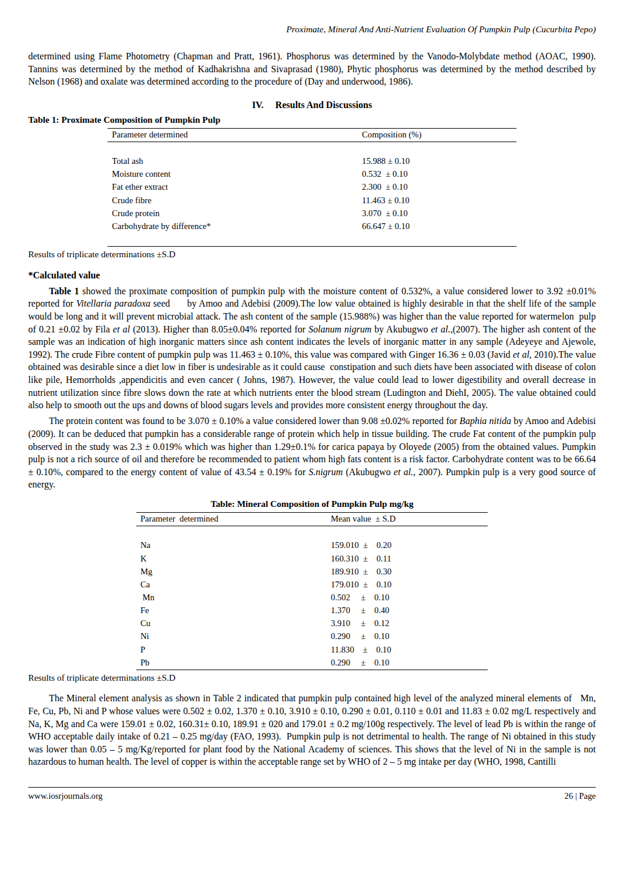Proximate, Mineral And Anti-Nutrient Evaluation Of Pumpkin Pulp (Cucurbita Pepo)
determined using Flame Photometry (Chapman and Pratt, 1961). Phosphorus was determined by the Vanodo-Molybdate method (AOAC, 1990). Tannins was determined by the method of Kadhakrishna and Sivaprasad (1980), Phytic phosphorus was determined by the method described by Nelson (1968) and oxalate was determined according to the procedure of (Day and underwood, 1986).
IV. Results And Discussions
Table 1: Proximate Composition of Pumpkin Pulp
| Parameter determined | Composition (%) |
| --- | --- |
| Total ash | 15.988 ± 0.10 |
| Moisture content | 0.532 ± 0.10 |
| Fat ether extract | 2.300 ± 0.10 |
| Crude fibre | 11.463 ± 0.10 |
| Crude protein | 3.070 ± 0.10 |
| Carbohydrate by difference* | 66.647 ± 0.10 |
Results of triplicate determinations ±S.D
*Calculated value
Table 1 showed the proximate composition of pumpkin pulp with the moisture content of 0.532%, a value considered lower to 3.92 ±0.01% reported for Vitellaria paradoxa seed by Amoo and Adebisi (2009).The low value obtained is highly desirable in that the shelf life of the sample would be long and it will prevent microbial attack. The ash content of the sample (15.988%) was higher than the value reported for watermelon pulp of 0.21 ±0.02 by Fila et al (2013). Higher than 8.05±0.04% reported for Solanum nigrum by Akubugwo et al.,(2007). The higher ash content of the sample was an indication of high inorganic matters since ash content indicates the levels of inorganic matter in any sample (Adeyeye and Ajewole, 1992). The crude Fibre content of pumpkin pulp was 11.463 ± 0.10%, this value was compared with Ginger 16.36 ± 0.03 (Javid et al, 2010).The value obtained was desirable since a diet low in fiber is undesirable as it could cause constipation and such diets have been associated with disease of colon like pile, Hemorrholds ,appendicitis and even cancer ( Johns, 1987). However, the value could lead to lower digestibility and overall decrease in nutrient utilization since fibre slows down the rate at which nutrients enter the blood stream (Ludington and DiehI, 2005). The value obtained could also help to smooth out the ups and downs of blood sugars levels and provides more consistent energy throughout the day.
The protein content was found to be 3.070 ± 0.10% a value considered lower than 9.08 ±0.02% reported for Baphia nitida by Amoo and Adebisi (2009). It can be deduced that pumpkin has a considerable range of protein which help in tissue building. The crude Fat content of the pumpkin pulp observed in the study was 2.3 ± 0.019% which was higher than 1.29±0.1% for carica papaya by Oloyede (2005) from the obtained values. Pumpkin pulp is not a rich source of oil and therefore be recommended to patient whom high fats content is a risk factor. Carbohydrate content was to be 66.64 ± 0.10%, compared to the energy content of value of 43.54 ± 0.19% for S.nigrum (Akubugwo et al., 2007). Pumpkin pulp is a very good source of energy.
Table: Mineral Composition of Pumpkin Pulp mg/kg
| Parameter determined | Mean value ± S.D |
| --- | --- |
| Na | 159.010 ± 0.20 |
| K | 160.310 ± 0.11 |
| Mg | 189.910 ± 0.30 |
| Ca | 179.010 ± 0.10 |
| Mn | 0.502 ± 0.10 |
| Fe | 1.370 ± 0.40 |
| Cu | 3.910 ± 0.12 |
| Ni | 0.290 ± 0.10 |
| P | 11.830 ± 0.10 |
| Pb | 0.290 ± 0.10 |
Results of triplicate determinations ±S.D
The Mineral element analysis as shown in Table 2 indicated that pumpkin pulp contained high level of the analyzed mineral elements of Mn, Fe, Cu, Pb, Ni and P whose values were 0.502 ± 0.02, 1.370 ± 0.10, 3.910 ± 0.10, 0.290 ± 0.01, 0.110 ± 0.01 and 11.83 ± 0.02 mg/L respectively and Na, K, Mg and Ca were 159.01 ± 0.02, 160.31± 0.10, 189.91 ± 020 and 179.01 ± 0.2 mg/100g respectively. The level of lead Pb is within the range of WHO acceptable daily intake of 0.21 – 0.25 mg/day (FAO, 1993). Pumpkin pulp is not detrimental to health. The range of Ni obtained in this study was lower than 0.05 – 5 mg/Kg/reported for plant food by the National Academy of sciences. This shows that the level of Ni in the sample is not hazardous to human health. The level of copper is within the acceptable range set by WHO of 2 – 5 mg intake per day (WHO, 1998, Cantilli
www.iosrjournals.org 26 | Page